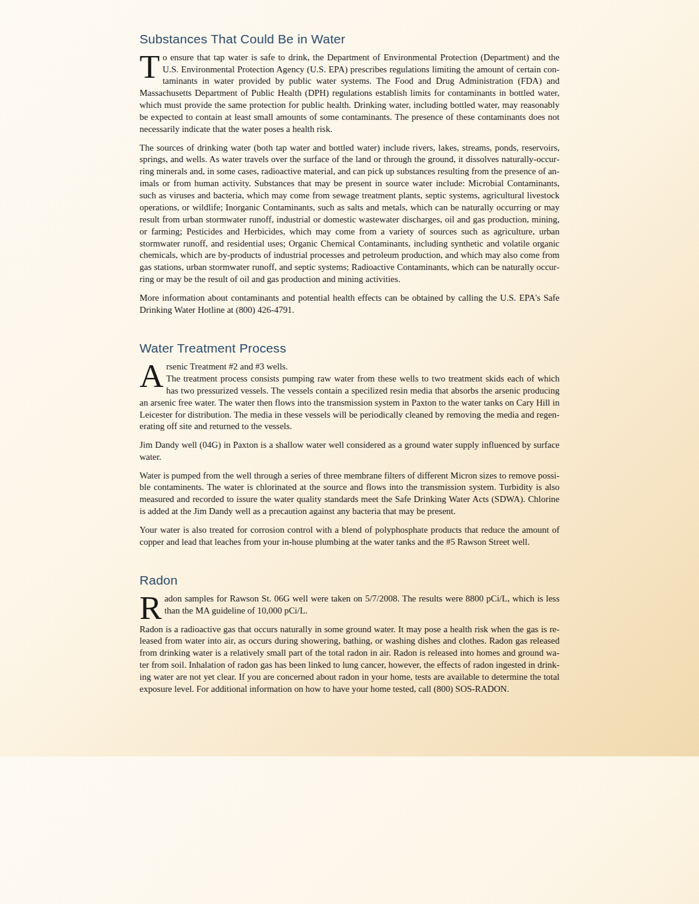Substances That Could Be in Water
To ensure that tap water is safe to drink, the Department of Environmental Protection (Department) and the U.S. Environmental Protection Agency (U.S. EPA) prescribes regulations limiting the amount of certain contaminants in water provided by public water systems. The Food and Drug Administration (FDA) and Massachusetts Department of Public Health (DPH) regulations establish limits for contaminants in bottled water, which must provide the same protection for public health. Drinking water, including bottled water, may reasonably be expected to contain at least small amounts of some contaminants. The presence of these contaminants does not necessarily indicate that the water poses a health risk.
The sources of drinking water (both tap water and bottled water) include rivers, lakes, streams, ponds, reservoirs, springs, and wells. As water travels over the surface of the land or through the ground, it dissolves naturally-occurring minerals and, in some cases, radioactive material, and can pick up substances resulting from the presence of animals or from human activity. Substances that may be present in source water include: Microbial Contaminants, such as viruses and bacteria, which may come from sewage treatment plants, septic systems, agricultural livestock operations, or wildlife; Inorganic Contaminants, such as salts and metals, which can be naturally occurring or may result from urban stormwater runoff, industrial or domestic wastewater discharges, oil and gas production, mining, or farming; Pesticides and Herbicides, which may come from a variety of sources such as agriculture, urban stormwater runoff, and residential uses; Organic Chemical Contaminants, including synthetic and volatile organic chemicals, which are by-products of industrial processes and petroleum production, and which may also come from gas stations, urban stormwater runoff, and septic systems; Radioactive Contaminants, which can be naturally occurring or may be the result of oil and gas production and mining activities.
More information about contaminants and potential health effects can be obtained by calling the U.S. EPA's Safe Drinking Water Hotline at (800) 426-4791.
Water Treatment Process
Arsenic Treatment #2 and #3 wells.
The treatment process consists pumping raw water from these wells to two treatment skids each of which has two pressurized vessels. The vessels contain a specilized resin media that absorbs the arsenic producing an arsenic free water. The water then flows into the transmission system in Paxton to the water tanks on Cary Hill in Leicester for distribution. The media in these vessels will be periodically cleaned by removing the media and regenerating off site and returned to the vessels.
Jim Dandy well (04G) in Paxton is a shallow water well considered as a ground water supply influenced by surface water.
Water is pumped from the well through a series of three membrane filters of different Micron sizes to remove possible contaminents. The water is chlorinated at the source and flows into the transmission system. Turbidity is also measured and recorded to issure the water quality standards meet the Safe Drinking Water Acts (SDWA). Chlorine is added at the Jim Dandy well as a precaution against any bacteria that may be present.
Your water is also treated for corrosion control with a blend of polyphosphate products that reduce the amount of copper and lead that leaches from your in-house plumbing at the water tanks and the #5 Rawson Street well.
Radon
Radon samples for Rawson St. 06G well were taken on 5/7/2008. The results were 8800 pCi/L, which is less than the MA guideline of 10,000 pCi/L.
Radon is a radioactive gas that occurs naturally in some ground water. It may pose a health risk when the gas is released from water into air, as occurs during showering, bathing, or washing dishes and clothes. Radon gas released from drinking water is a relatively small part of the total radon in air. Radon is released into homes and ground water from soil. Inhalation of radon gas has been linked to lung cancer, however, the effects of radon ingested in drinking water are not yet clear. If you are concerned about radon in your home, tests are available to determine the total exposure level. For additional information on how to have your home tested, call (800) SOS-RADON.